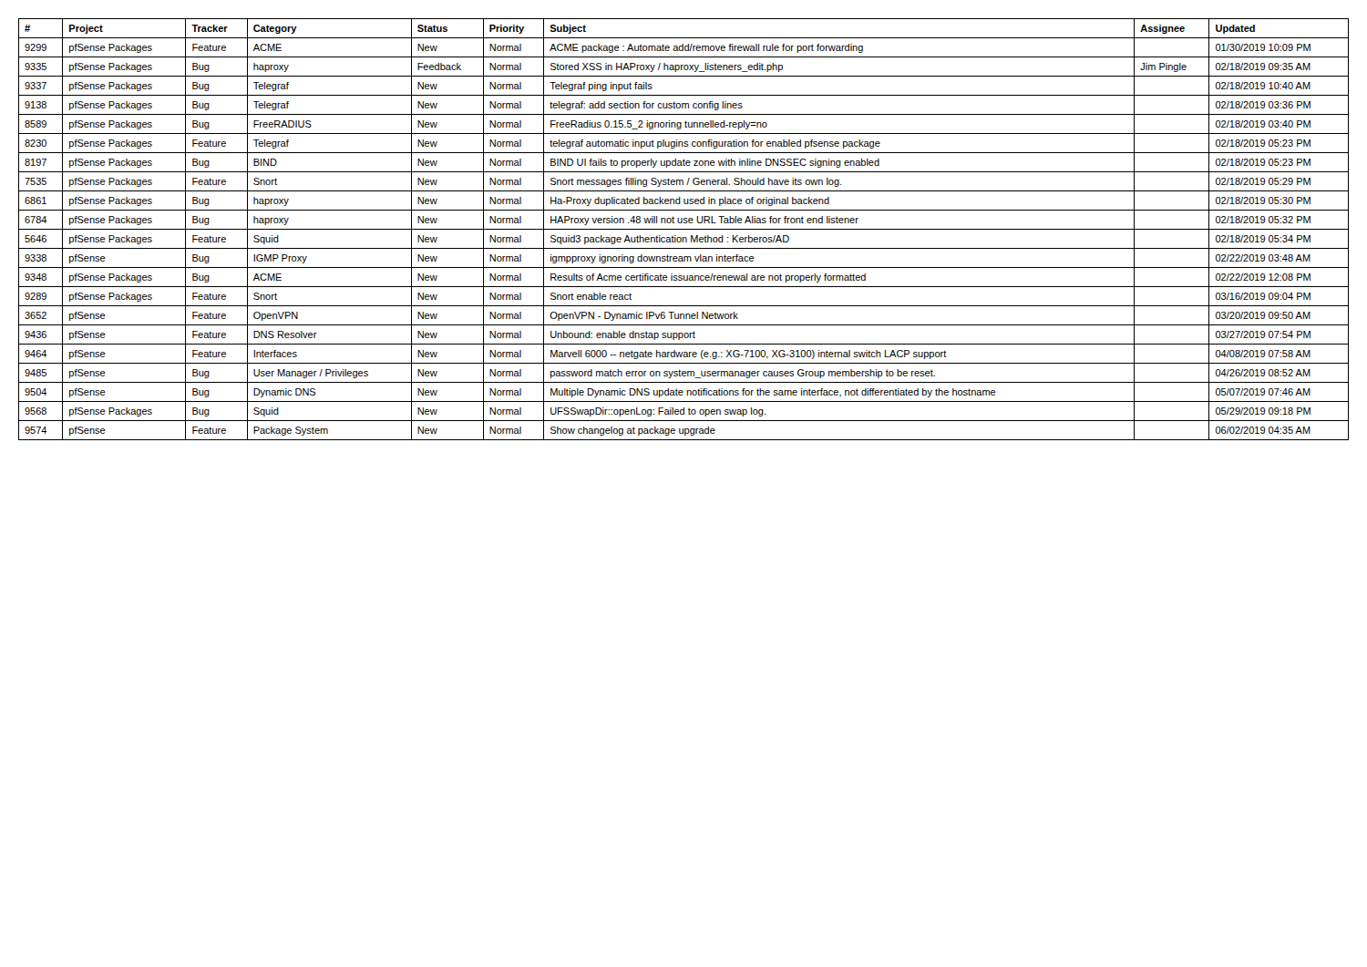| # | Project | Tracker | Category | Status | Priority | Subject | Assignee | Updated |
| --- | --- | --- | --- | --- | --- | --- | --- | --- |
| 9299 | pfSense Packages | Feature | ACME | New | Normal | ACME package : Automate add/remove firewall rule for port forwarding | | 01/30/2019 10:09 PM |
| 9335 | pfSense Packages | Bug | haproxy | Feedback | Normal | Stored XSS in HAProxy / haproxy_listeners_edit.php | Jim Pingle | 02/18/2019 09:35 AM |
| 9337 | pfSense Packages | Bug | Telegraf | New | Normal | Telegraf ping input fails | | 02/18/2019 10:40 AM |
| 9138 | pfSense Packages | Bug | Telegraf | New | Normal | telegraf: add section for custom config lines | | 02/18/2019 03:36 PM |
| 8589 | pfSense Packages | Bug | FreeRADIUS | New | Normal | FreeRadius 0.15.5_2 ignoring tunnelled-reply=no | | 02/18/2019 03:40 PM |
| 8230 | pfSense Packages | Feature | Telegraf | New | Normal | telegraf automatic input plugins configuration for enabled pfsense package | | 02/18/2019 05:23 PM |
| 8197 | pfSense Packages | Bug | BIND | New | Normal | BIND UI fails to properly update zone with inline DNSSEC signing enabled | | 02/18/2019 05:23 PM |
| 7535 | pfSense Packages | Feature | Snort | New | Normal | Snort messages filling System / General. Should have its own log. | | 02/18/2019 05:29 PM |
| 6861 | pfSense Packages | Bug | haproxy | New | Normal | Ha-Proxy duplicated backend used in place of original backend | | 02/18/2019 05:30 PM |
| 6784 | pfSense Packages | Bug | haproxy | New | Normal | HAProxy version .48 will not use URL Table Alias for front end listener | | 02/18/2019 05:32 PM |
| 5646 | pfSense Packages | Feature | Squid | New | Normal | Squid3 package Authentication Method : Kerberos/AD | | 02/18/2019 05:34 PM |
| 9338 | pfSense | Bug | IGMP Proxy | New | Normal | igmpproxy ignoring downstream vlan interface | | 02/22/2019 03:48 AM |
| 9348 | pfSense Packages | Bug | ACME | New | Normal | Results of Acme certificate issuance/renewal are not properly formatted | | 02/22/2019 12:08 PM |
| 9289 | pfSense Packages | Feature | Snort | New | Normal | Snort enable react | | 03/16/2019 09:04 PM |
| 3652 | pfSense | Feature | OpenVPN | New | Normal | OpenVPN - Dynamic IPv6 Tunnel Network | | 03/20/2019 09:50 AM |
| 9436 | pfSense | Feature | DNS Resolver | New | Normal | Unbound: enable dnstap support | | 03/27/2019 07:54 PM |
| 9464 | pfSense | Feature | Interfaces | New | Normal | Marvell 6000 -- netgate hardware (e.g.: XG-7100, XG-3100) internal switch LACP support | | 04/08/2019 07:58 AM |
| 9485 | pfSense | Bug | User Manager / Privileges | New | Normal | password match error on system_usermanager causes Group membership to be reset. | | 04/26/2019 08:52 AM |
| 9504 | pfSense | Bug | Dynamic DNS | New | Normal | Multiple Dynamic DNS update notifications for the same interface, not differentiated by the hostname | | 05/07/2019 07:46 AM |
| 9568 | pfSense Packages | Bug | Squid | New | Normal | UFSSwapDir::openLog: Failed to open swap log. | | 05/29/2019 09:18 PM |
| 9574 | pfSense | Feature | Package System | New | Normal | Show changelog at package upgrade | | 06/02/2019 04:35 AM |